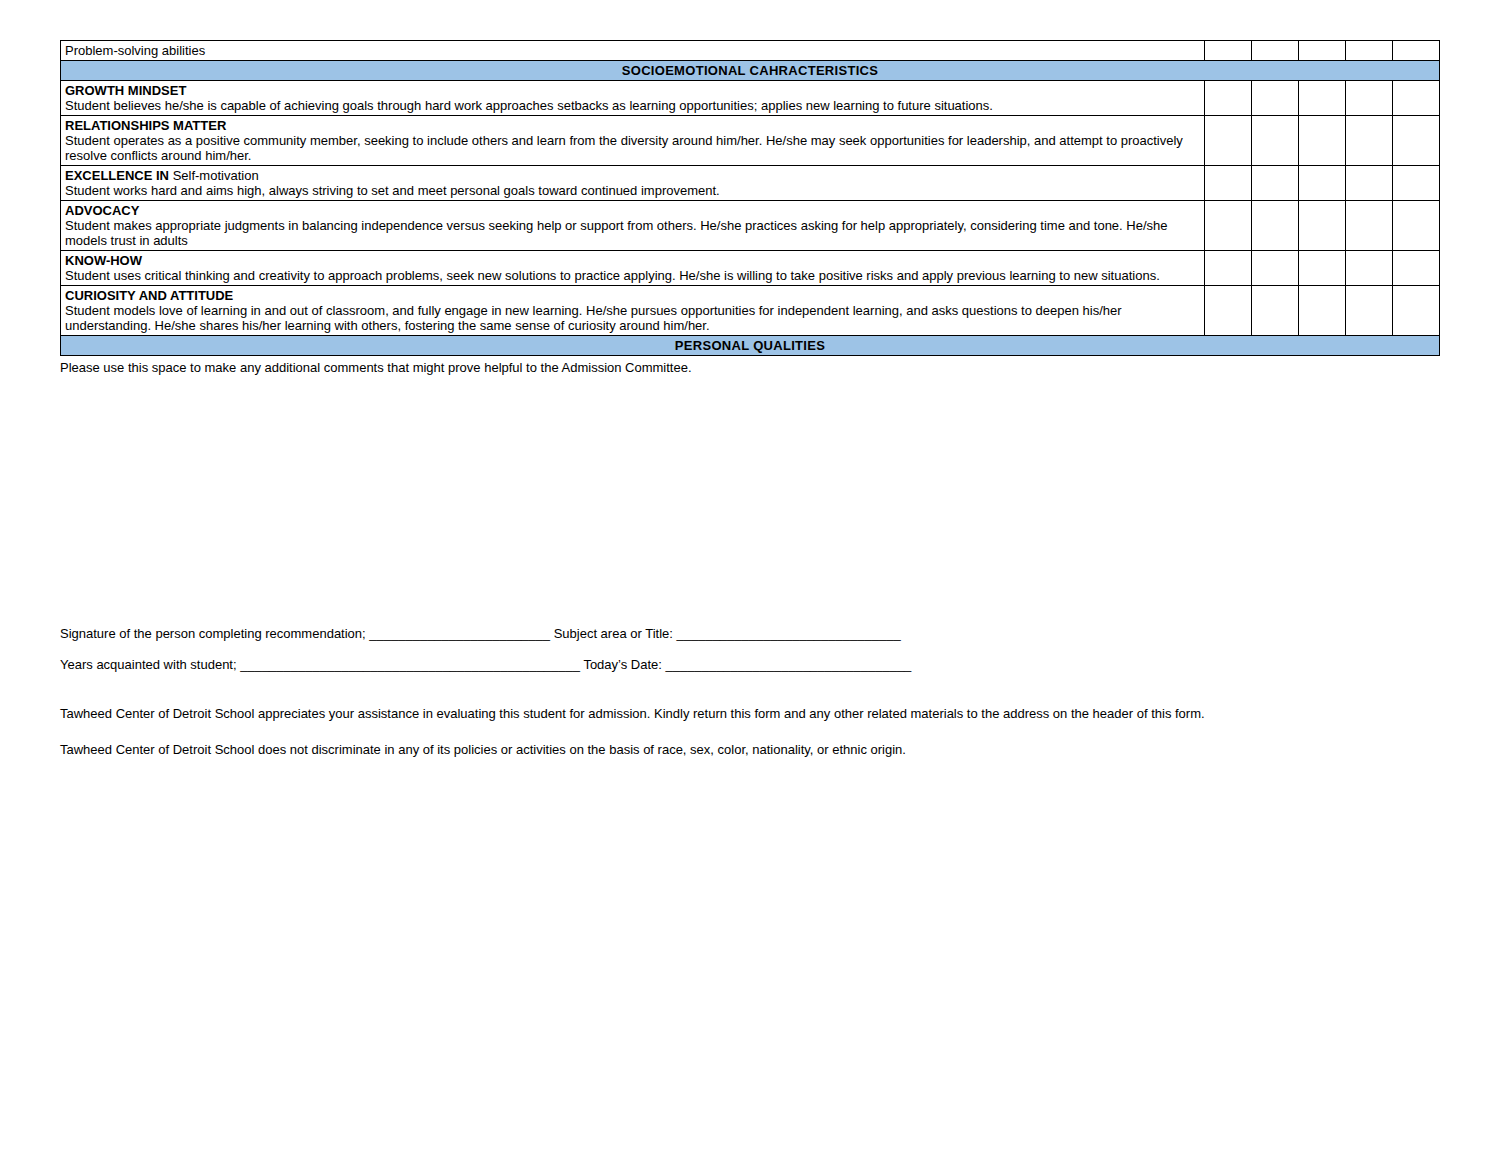| Problem-solving abilities | | | | | |
| SOCIOEMOTIONAL CAHRACTERISTICS |
| GROWTH MINDSET Student believes he/she is capable of achieving goals through hard work approaches setbacks as learning opportunities; applies new learning to future situations. | | | | | |
| RELATIONSHIPS MATTER Student operates as a positive community member, seeking to include others and learn from the diversity around him/her. He/she may seek opportunities for leadership, and attempt to proactively resolve conflicts around him/her. | | | | | |
| EXCELLENCE IN Self-motivation Student works hard and aims high, always striving to set and meet personal goals toward continued improvement. | | | | | |
| ADVOCACY Student makes appropriate judgments in balancing independence versus seeking help or support from others. He/she practices asking for help appropriately, considering time and tone. He/she models trust in adults | | | | | |
| KNOW-HOW Student uses critical thinking and creativity to approach problems, seek new solutions to practice applying. He/she is willing to take positive risks and apply previous learning to new situations. | | | | | |
| CURIOSITY AND ATTITUDE Student models love of learning in and out of classroom, and fully engage in new learning. He/she pursues opportunities for independent learning, and asks questions to deepen his/her understanding. He/she shares his/her learning with others, fostering the same sense of curiosity around him/her. | | | | | |
| PERSONAL QUALITIES |
Please use this space to make any additional comments that might prove helpful to the Admission Committee.
Signature of the person completing recommendation; _________________________ Subject area or Title: _______________________________
Years acquainted with student; _______________________________________________ Today’s Date: __________________________________
Tawheed Center of Detroit School appreciates your assistance in evaluating this student for admission. Kindly return this form and any other related materials to the address on the header of this form.
Tawheed Center of Detroit School does not discriminate in any of its policies or activities on the basis of race, sex, color, nationality, or ethnic origin.